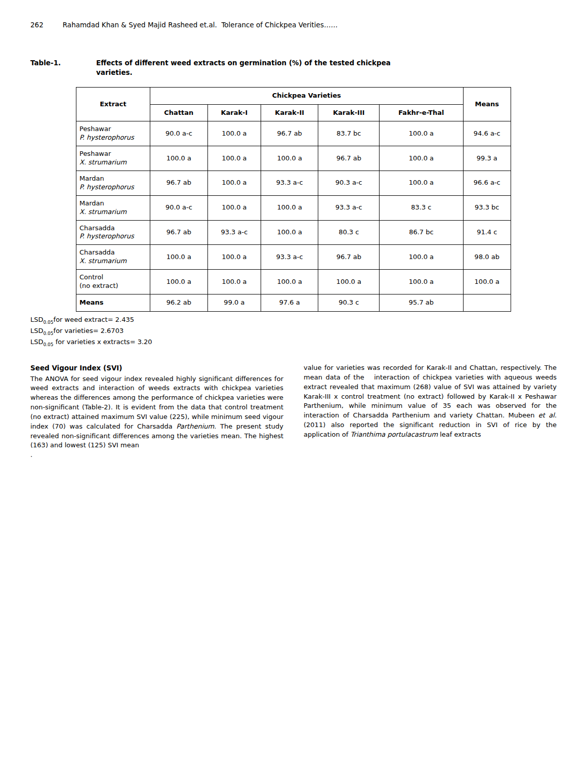262 Rahamdad Khan & Syed Majid Rasheed et.al. Tolerance of Chickpea Verities……
Table-1. Effects of different weed extracts on germination (%) of the tested chickpea varieties.
| Extract | Chickpea Varieties | Means |
| --- | --- | --- |
| Chattan | Karak-I | Karak-II | Karak-III | Fakhr-e-Thal |
| Peshawar P. hysterophorus | 90.0 a-c | 100.0 a | 96.7 ab | 83.7 bc | 100.0 a | 94.6 a-c |
| Peshawar X. strumarium | 100.0 a | 100.0 a | 100.0 a | 96.7 ab | 100.0 a | 99.3 a |
| Mardan P. hysterophorus | 96.7 ab | 100.0 a | 93.3 a-c | 90.3 a-c | 100.0 a | 96.6 a-c |
| Mardan X. strumarium | 90.0 a-c | 100.0 a | 100.0 a | 93.3 a-c | 83.3 c | 93.3 bc |
| Charsadda P. hysterophorus | 96.7 ab | 93.3 a-c | 100.0 a | 80.3 c | 86.7 bc | 91.4 c |
| Charsadda X. strumarium | 100.0 a | 100.0 a | 93.3 a-c | 96.7 ab | 100.0 a | 98.0 ab |
| Control (no extract) | 100.0 a | 100.0 a | 100.0 a | 100.0 a | 100.0 a | 100.0 a |
| Means | 96.2 ab | 99.0 a | 97.6 a | 90.3 c | 95.7 ab | |
LSD0.05for weed extract= 2.435
LSD0.05for varieties= 2.6703
LSD0.05 for varieties x extracts= 3.20
Seed Vigour Index (SVI)
The ANOVA for seed vigour index revealed highly significant differences for weed extracts and interaction of weeds extracts with chickpea varieties whereas the differences among the performance of chickpea varieties were non-significant (Table-2). It is evident from the data that control treatment (no extract) attained maximum SVI value (225), while minimum seed vigour index (70) was calculated for Charsadda Parthenium. The present study revealed non-significant differences among the varieties mean. The highest (163) and lowest (125) SVI mean
.
value for varieties was recorded for Karak-II and Chattan, respectively. The mean data of the interaction of chickpea varieties with aqueous weeds extract revealed that maximum (268) value of SVI was attained by variety Karak-III x control treatment (no extract) followed by Karak-II x Peshawar Parthenium, while minimum value of 35 each was observed for the interaction of Charsadda Parthenium and variety Chattan. Mubeen et al. (2011) also reported the significant reduction in SVI of rice by the application of Trianthima portulacastrum leaf extracts